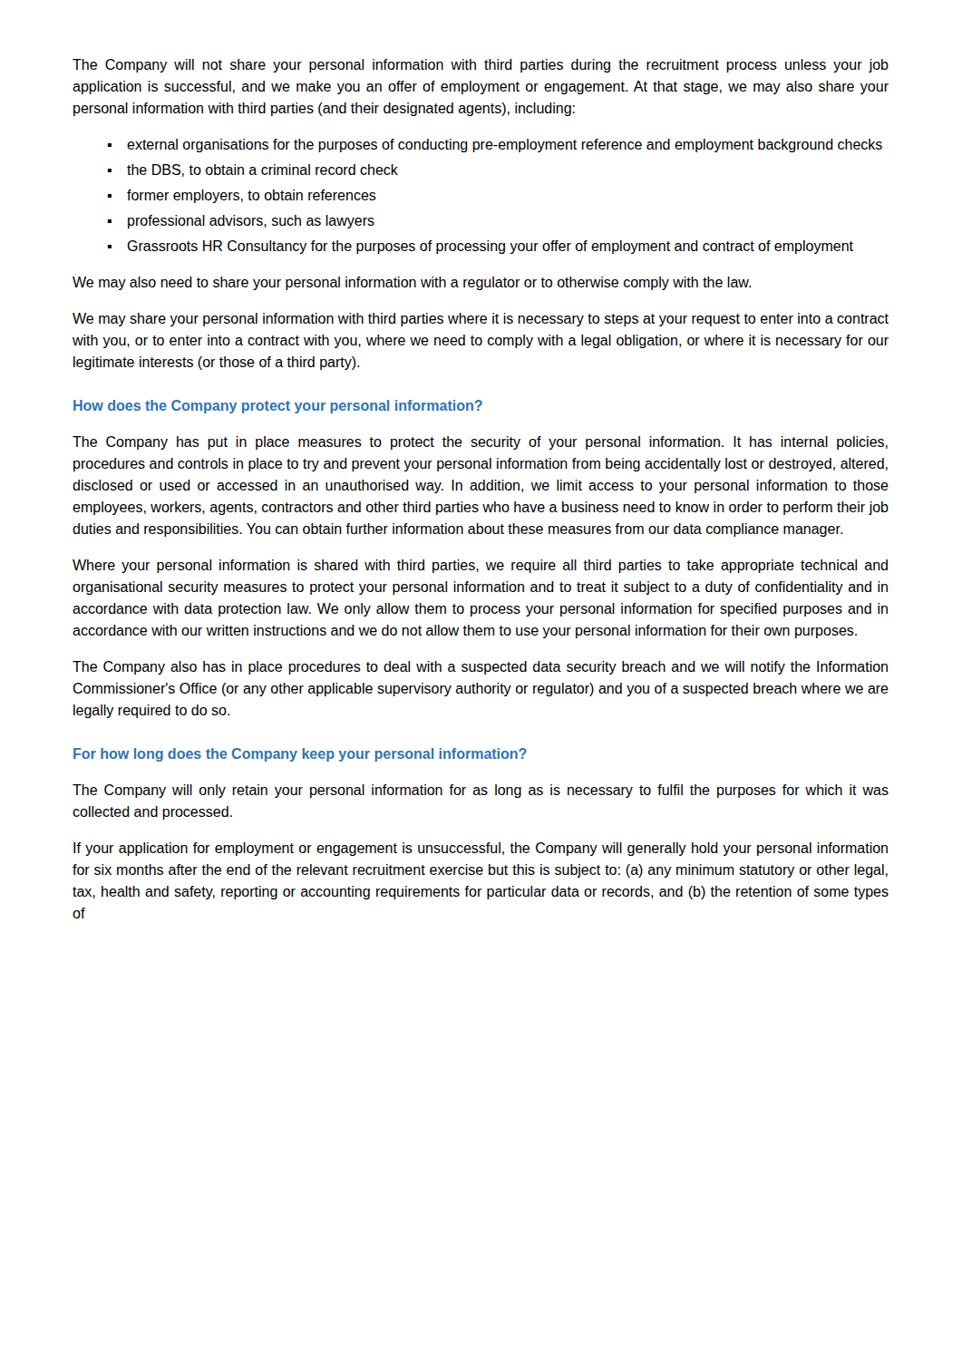The Company will not share your personal information with third parties during the recruitment process unless your job application is successful, and we make you an offer of employment or engagement. At that stage, we may also share your personal information with third parties (and their designated agents), including:
external organisations for the purposes of conducting pre-employment reference and employment background checks
the DBS, to obtain a criminal record check
former employers, to obtain references
professional advisors, such as lawyers
Grassroots HR Consultancy for the purposes of processing your offer of employment and contract of employment
We may also need to share your personal information with a regulator or to otherwise comply with the law.
We may share your personal information with third parties where it is necessary to steps at your request to enter into a contract with you, or to enter into a contract with you, where we need to comply with a legal obligation, or where it is necessary for our legitimate interests (or those of a third party).
How does the Company protect your personal information?
The Company has put in place measures to protect the security of your personal information. It has internal policies, procedures and controls in place to try and prevent your personal information from being accidentally lost or destroyed, altered, disclosed or used or accessed in an unauthorised way. In addition, we limit access to your personal information to those employees, workers, agents, contractors and other third parties who have a business need to know in order to perform their job duties and responsibilities. You can obtain further information about these measures from our data compliance manager.
Where your personal information is shared with third parties, we require all third parties to take appropriate technical and organisational security measures to protect your personal information and to treat it subject to a duty of confidentiality and in accordance with data protection law. We only allow them to process your personal information for specified purposes and in accordance with our written instructions and we do not allow them to use your personal information for their own purposes.
The Company also has in place procedures to deal with a suspected data security breach and we will notify the Information Commissioner's Office (or any other applicable supervisory authority or regulator) and you of a suspected breach where we are legally required to do so.
For how long does the Company keep your personal information?
The Company will only retain your personal information for as long as is necessary to fulfil the purposes for which it was collected and processed.
If your application for employment or engagement is unsuccessful, the Company will generally hold your personal information for six months after the end of the relevant recruitment exercise but this is subject to: (a) any minimum statutory or other legal, tax, health and safety, reporting or accounting requirements for particular data or records, and (b) the retention of some types of